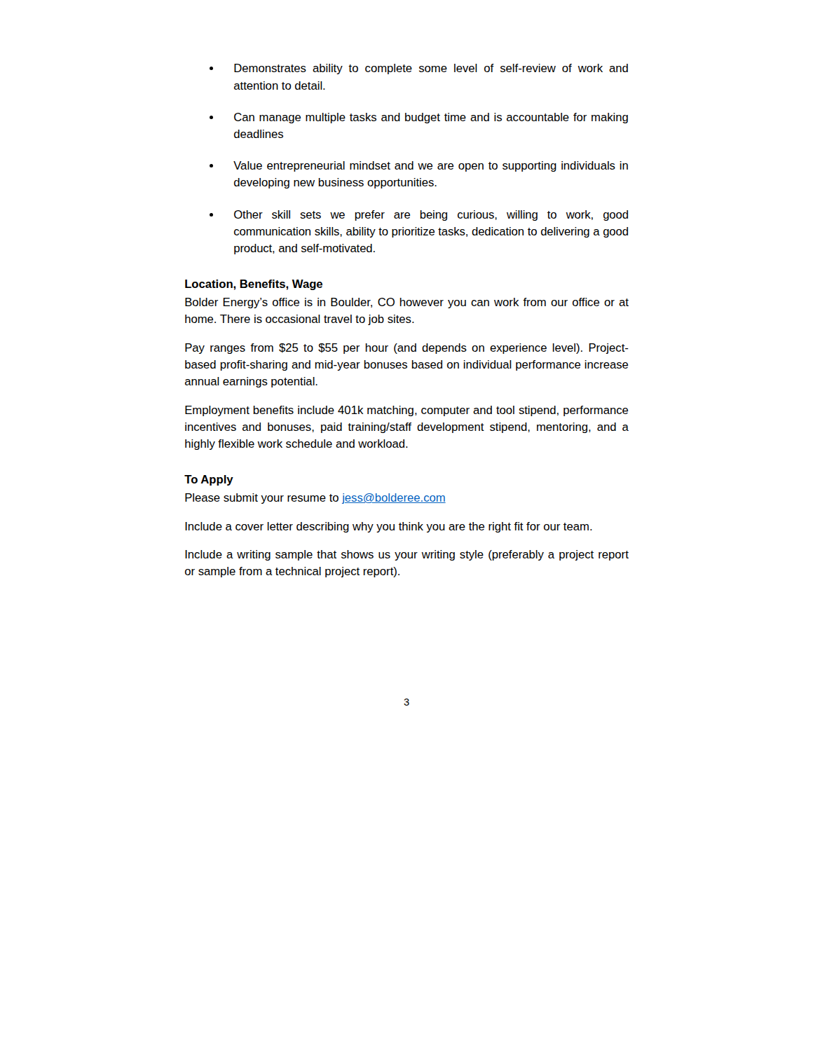Demonstrates ability to complete some level of self-review of work and attention to detail.
Can manage multiple tasks and budget time and is accountable for making deadlines
Value entrepreneurial mindset and we are open to supporting individuals in developing new business opportunities.
Other skill sets we prefer are being curious, willing to work, good communication skills, ability to prioritize tasks, dedication to delivering a good product, and self-motivated.
Location, Benefits, Wage
Bolder Energy’s office is in Boulder, CO however you can work from our office or at home. There is occasional travel to job sites.
Pay ranges from $25 to $55 per hour (and depends on experience level). Project-based profit-sharing and mid-year bonuses based on individual performance increase annual earnings potential.
Employment benefits include 401k matching, computer and tool stipend, performance incentives and bonuses, paid training/staff development stipend, mentoring, and a highly flexible work schedule and workload.
To Apply
Please submit your resume to jess@bolderee.com
Include a cover letter describing why you think you are the right fit for our team.
Include a writing sample that shows us your writing style (preferably a project report or sample from a technical project report).
3